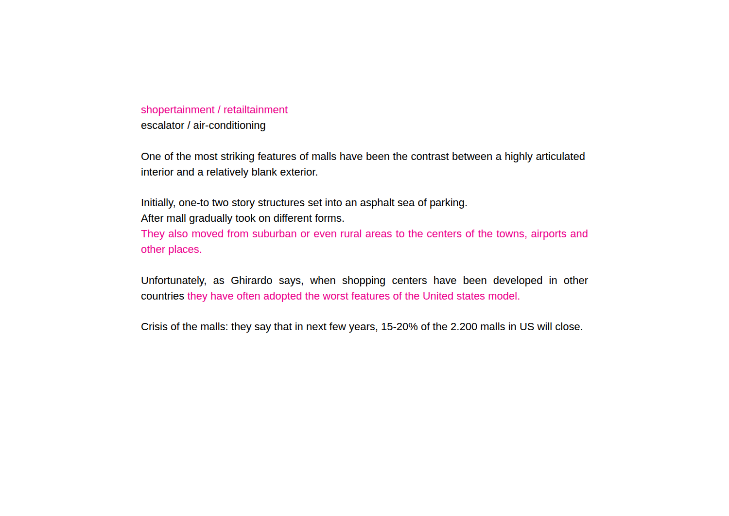shopertainment / retailtainment
escalator / air-conditioning
One of the most striking features of malls have been the contrast between a highly articulated interior and a relatively blank exterior.
Initially, one-to two story structures set into an asphalt sea of parking.
After mall gradually took on different forms.
They also moved from suburban or even rural areas to the centers of the towns, airports and other places.
Unfortunately, as Ghirardo says, when shopping centers have been developed in other countries they have often adopted the worst features of the United states model.
Crisis of the malls: they say that in next few years, 15-20% of the 2.200 malls in US will close.